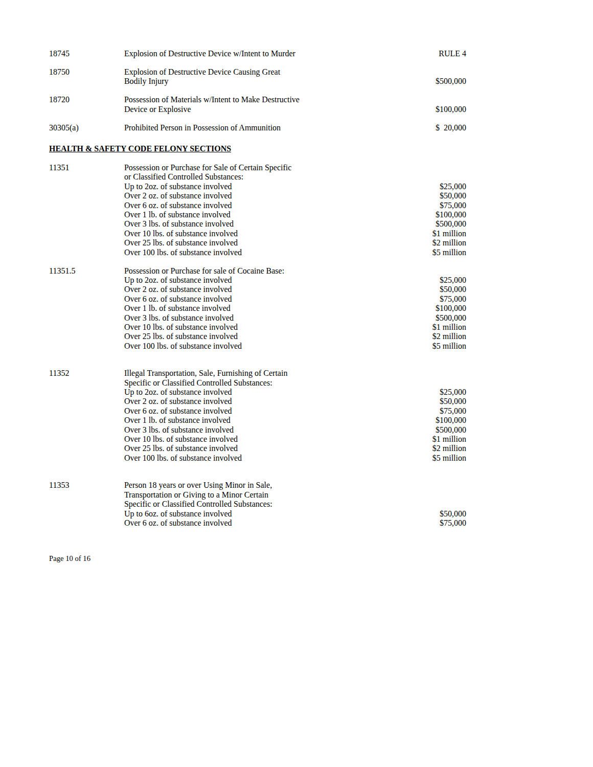| 18745 | Explosion of Destructive Device w/Intent to Murder | RULE 4 |
| 18750 | Explosion of Destructive Device Causing Great Bodily Injury | $500,000 |
| 18720 | Possession of Materials w/Intent to Make Destructive Device or Explosive | $100,000 |
| 30305(a) | Prohibited Person in Possession of Ammunition | $ 20,000 |
HEALTH & SAFETY CODE FELONY SECTIONS
| 11351 | Possession or Purchase for Sale of Certain Specific or Classified Controlled Substances: | |
| | Up to 2oz. of substance involved | $25,000 |
| | Over 2 oz. of substance involved | $50,000 |
| | Over 6 oz. of substance involved | $75,000 |
| | Over 1 lb. of substance involved | $100,000 |
| | Over 3 lbs. of substance involved | $500,000 |
| | Over 10 lbs. of substance involved | $1 million |
| | Over 25 lbs. of substance involved | $2 million |
| | Over 100 lbs. of substance involved | $5 million |
| 11351.5 | Possession or Purchase for sale of Cocaine Base: | |
| | Up to 2oz. of substance involved | $25,000 |
| | Over 2 oz. of substance involved | $50,000 |
| | Over 6 oz. of substance involved | $75,000 |
| | Over 1 lb. of substance involved | $100,000 |
| | Over 3 lbs. of substance involved | $500,000 |
| | Over 10 lbs. of substance involved | $1 million |
| | Over 25 lbs. of substance involved | $2 million |
| | Over 100 lbs. of substance involved | $5 million |
| 11352 | Illegal Transportation, Sale, Furnishing of Certain Specific or Classified Controlled Substances: | |
| | Up to 2oz. of substance involved | $25,000 |
| | Over 2 oz. of substance involved | $50,000 |
| | Over 6 oz. of substance involved | $75,000 |
| | Over 1 lb. of substance involved | $100,000 |
| | Over 3 lbs. of substance involved | $500,000 |
| | Over 10 lbs. of substance involved | $1 million |
| | Over 25 lbs. of substance involved | $2 million |
| | Over 100 lbs. of substance involved | $5 million |
| 11353 | Person 18 years or over Using Minor in Sale, Transportation or Giving to a Minor Certain Specific or Classified Controlled Substances: | |
| | Up to 6oz. of substance involved | $50,000 |
| | Over 6 oz. of substance involved | $75,000 |
Page 10 of 16